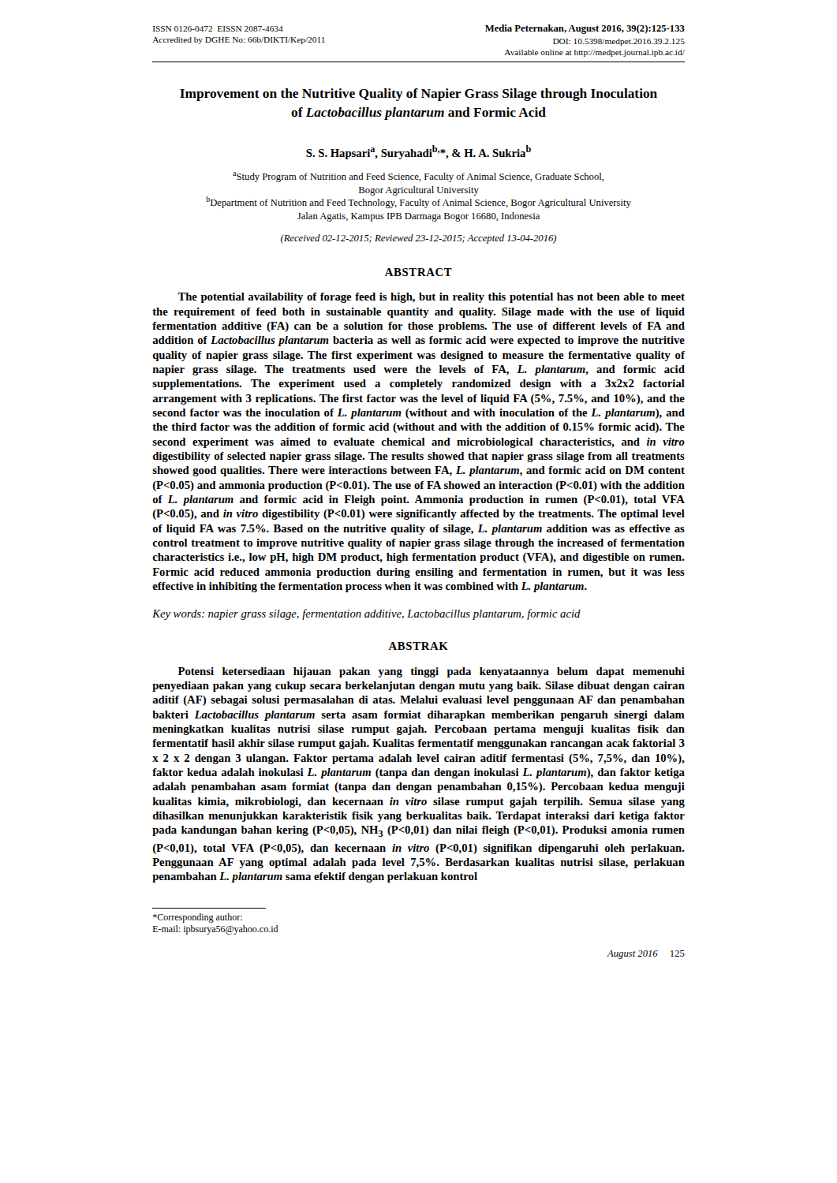ISSN 0126-0472 EISSN 2087-4634
Accredited by DGHE No: 66b/DIKTI/Kep/2011
Media Peternakan, August 2016, 39(2):125-133
DOI: 10.5398/medpet.2016.39.2.125
Available online at http://medpet.journal.ipb.ac.id/
Improvement on the Nutritive Quality of Napier Grass Silage through Inoculation
of Lactobacillus plantarum and Formic Acid
S. S. Hapsaria, Suryahadib,*, & H. A. Sukriab
aStudy Program of Nutrition and Feed Science, Faculty of Animal Science, Graduate School,
Bogor Agricultural University
bDepartment of Nutrition and Feed Technology, Faculty of Animal Science, Bogor Agricultural University
Jalan Agatis, Kampus IPB Darmaga Bogor 16680, Indonesia
(Received 02-12-2015; Reviewed 23-12-2015; Accepted 13-04-2016)
ABSTRACT
The potential availability of forage feed is high, but in reality this potential has not been able to meet the requirement of feed both in sustainable quantity and quality. Silage made with the use of liquid fermentation additive (FA) can be a solution for those problems. The use of different levels of FA and addition of Lactobacillus plantarum bacteria as well as formic acid were expected to improve the nutritive quality of napier grass silage. The first experiment was designed to measure the fermentative quality of napier grass silage. The treatments used were the levels of FA, L. plantarum, and formic acid supplementations. The experiment used a completely randomized design with a 3x2x2 factorial arrangement with 3 replications. The first factor was the level of liquid FA (5%, 7.5%, and 10%), and the second factor was the inoculation of L. plantarum (without and with inoculation of the L. plantarum), and the third factor was the addition of formic acid (without and with the addition of 0.15% formic acid). The second experiment was aimed to evaluate chemical and microbiological characteristics, and in vitro digestibility of selected napier grass silage. The results showed that napier grass silage from all treatments showed good qualities. There were interactions between FA, L. plantarum, and formic acid on DM content (P<0.05) and ammonia production (P<0.01). The use of FA showed an interaction (P<0.01) with the addition of L. plantarum and formic acid in Fleigh point. Ammonia production in rumen (P<0.01), total VFA (P<0.05), and in vitro digestibility (P<0.01) were significantly affected by the treatments. The optimal level of liquid FA was 7.5%. Based on the nutritive quality of silage, L. plantarum addition was as effective as control treatment to improve nutritive quality of napier grass silage through the increased of fermentation characteristics i.e., low pH, high DM product, high fermentation product (VFA), and digestible on rumen. Formic acid reduced ammonia production during ensiling and fermentation in rumen, but it was less effective in inhibiting the fermentation process when it was combined with L. plantarum.
Key words: napier grass silage, fermentation additive, Lactobacillus plantarum, formic acid
ABSTRAK
Potensi ketersediaan hijauan pakan yang tinggi pada kenyataannya belum dapat memenuhi penyediaan pakan yang cukup secara berkelanjutan dengan mutu yang baik. Silase dibuat dengan cairan aditif (AF) sebagai solusi permasalahan di atas. Melalui evaluasi level penggunaan AF dan penambahan bakteri Lactobacillus plantarum serta asam formiat diharapkan memberikan pengaruh sinergi dalam meningkatkan kualitas nutrisi silase rumput gajah. Percobaan pertama menguji kualitas fisik dan fermentatif hasil akhir silase rumput gajah. Kualitas fermentatif menggunakan rancangan acak faktorial 3 x 2 x 2 dengan 3 ulangan. Faktor pertama adalah level cairan aditif fermentasi (5%, 7,5%, dan 10%), faktor kedua adalah inokulasi L. plantarum (tanpa dan dengan inokulasi L. plantarum), dan faktor ketiga adalah penambahan asam formiat (tanpa dan dengan penambahan 0,15%). Percobaan kedua menguji kualitas kimia, mikrobiologi, dan kecernaan in vitro silase rumput gajah terpilih. Semua silase yang dihasilkan menunjukkan karakteristik fisik yang berkualitas baik. Terdapat interaksi dari ketiga faktor pada kandungan bahan kering (P<0,05), NH3 (P<0,01) dan nilai fleigh (P<0,01). Produksi amonia rumen (P<0,01), total VFA (P<0,05), dan kecernaan in vitro (P<0,01) signifikan dipengaruhi oleh perlakuan. Penggunaan AF yang optimal adalah pada level 7,5%. Berdasarkan kualitas nutrisi silase, perlakuan penambahan L. plantarum sama efektif dengan perlakuan kontrol
*Corresponding author:
E-mail: ipbsurya56@yahoo.co.id
August 2016125